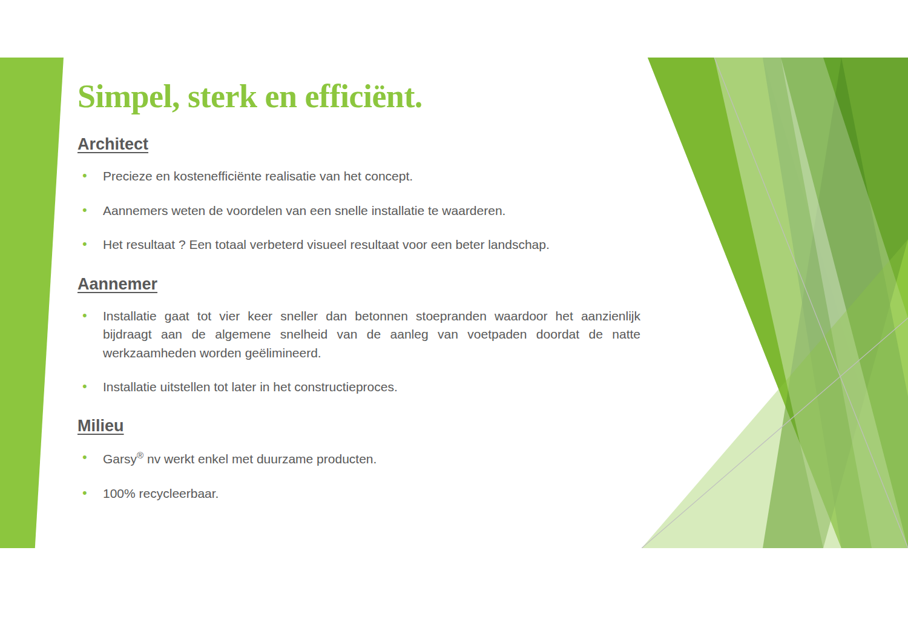Simpel, sterk en efficiënt.
Architect
Precieze en kostenefficiënte realisatie van het concept.
Aannemers weten de voordelen van een snelle installatie te waarderen.
Het resultaat ? Een totaal verbeterd visueel resultaat voor een beter landschap.
Aannemer
Installatie gaat tot vier keer sneller dan betonnen stoepranden waardoor het aanzienlijk bijdraagt aan de algemene snelheid van de aanleg van voetpaden doordat de natte werkzaamheden worden geëlimineerd.
Installatie uitstellen tot later in het constructieproces.
Milieu
Garsy® nv werkt enkel met duurzame producten.
100% recycleerbaar.